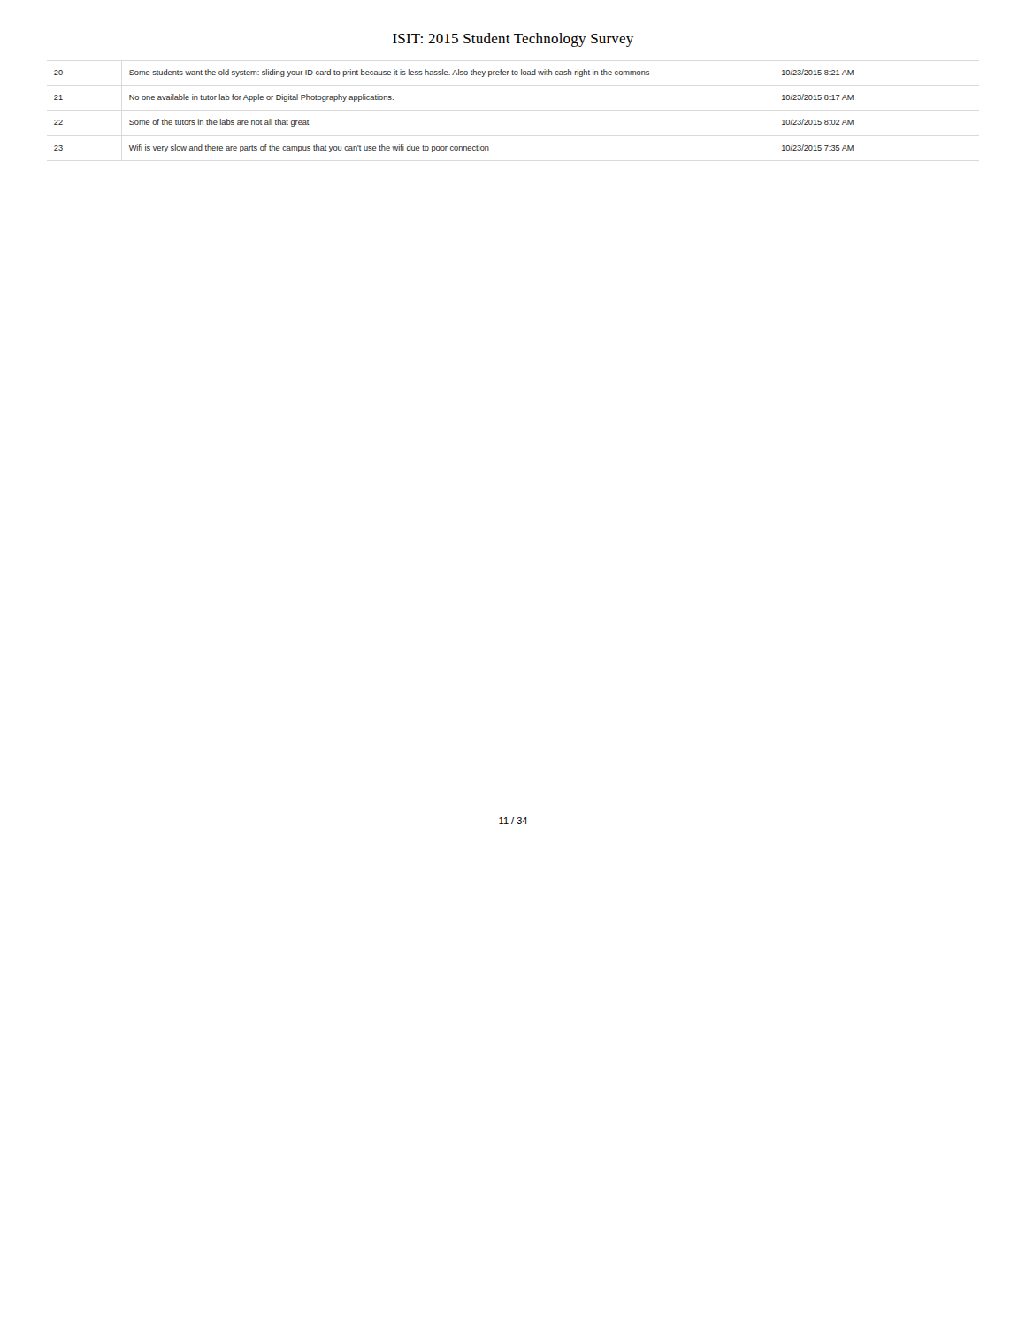ISIT: 2015 Student Technology Survey
| 20 | Some students want the old system: sliding your ID card to print because it is less hassle. Also they prefer to load with cash right in the commons | 10/23/2015 8:21 AM |
| 21 | No one available in tutor lab for Apple or Digital Photography applications. | 10/23/2015 8:17 AM |
| 22 | Some of the tutors in the labs are not all that great | 10/23/2015 8:02 AM |
| 23 | Wifi is very slow and there are parts of the campus that you can't use the wifi due to poor connection | 10/23/2015 7:35 AM |
11 / 34